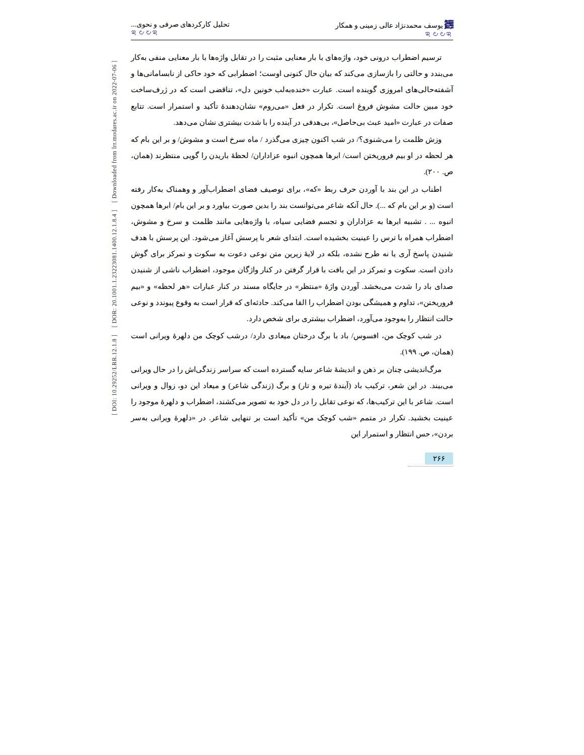[ DOI: 10.29252/LRR.12.1.8 ] [ DOR: 20.1001.1.23223081.1400.12.1.8.4 ] [ Downloaded from lrr.modares.ac.ir on 2022-07-06 ]
﷽ یوسف محمدنژاد عالی زمینی و همکار
ఇ౿౿ఇ
تحلیل کارکردهای صرفی و نحوی...
ఇ౿౿ఇ
ترسیم اضطراب درونی خود، واژه‌های با بار معنایی مثبت را در تقابل واژه‌ها با بار معنایی منفی به‌کار می‌بندد و حالتی را بازسازی می‌کند که بیان حال کنونی اوست؛ اضطرابی که خود حاکی از نابسامانی‌ها و آشفته‌حالی‌های امروزی گوینده است. عبارت «خنده‌به‌لب خونین دل»، تناقضی است که در ژرف‌ساخت خود مبین حالت مشوش فروغ است. تکرار در فعل «می‌روم» نشان‌دهندۀ تأکید و استمرار است. تتابع صفات در عبارت «امید عبث بی‌حاصل»، بی‌هدفی در آینده را با شدت بیشتری نشان می‌دهد.
وزش ظلمت را می‌شنوی؟/ در شب اکنون چیزی می‌گذرد / ماه سرخ است و مشوش/ و بر این بام که هر لحظه در او بیم فروریختن است/ ابرها همچون انبوه عزاداران/ لحظۀ باریدن را گویی منتظرند (همان، ص. ۲۰۰).
اطناب در این بند با آوردن حرف ربط «که»، برای توصیف فضای اضطراب‌آور و وهمناک به‌کار رفته است (و بر این بام که ...). حال آنکه شاعر می‌توانست بند را بدین صورت بیاورد و بر این بام/ ابرها همچون انبوه ... . تشبیه ابرها به عزاداران و تجسم فضایی سیاه، با واژه‌هایی مانند ظلمت و سرخ و مشوش، اضطراب همراه با ترس را عینیت بخشیده است. ابتدای شعر با پرسش آغاز می‌شود. این پرسش با هدف شنیدن پاسخ آری یا نه طرح نشده، بلکه در لایۀ زیرین متن نوعی دعوت به سکوت و تمرکز برای گوش دادن است. سکوت و تمرکز در این بافت با قرار گرفتن در کنار واژگان موجود، اضطراب ناشی از شنیدن صدای باد را شدت می‌بخشد. آوردن واژۀ «منتظر» در جایگاه مسند در کنار عبارات «هر لحظه» و «بیم فروریختن»، تداوم و همیشگی بودن اضطراب را القا می‌کند. حادثه‌ای که قرار است به وقوع پیوندد و نوعی حالت انتظار را به‌وجود می‌آورد، اضطراب بیشتری برای شخص دارد.
در شب کوچک من، افسوس/ باد با برگ درختان میعادی دارد/ درشب کوچک من دلهرۀ ویرانی است (همان، ص. ۱۹۹).
مرگ‌اندیشی چنان بر ذهن و اندیشۀ شاعر سایه گسترده است که سراسر زندگی‌اش را در حال ویرانی می‌بیند. در این شعر، ترکیب باد (آیندۀ تیره و تار) و برگ (زندگی شاعر) و میعاد این دو، زوال و ویرانی است. شاعر با این ترکیب‌ها، که نوعی تقابل را در دل خود به تصویر می‌کشند، اضطراب و دلهرۀ موجود را عینیت بخشید. تکرار در متمم «شب کوچک من» تأکید است بر تنهایی شاعر. در «دلهرۀ ویرانی به‌سر بردن»، حس انتظار و استمرار این
۲۶۶